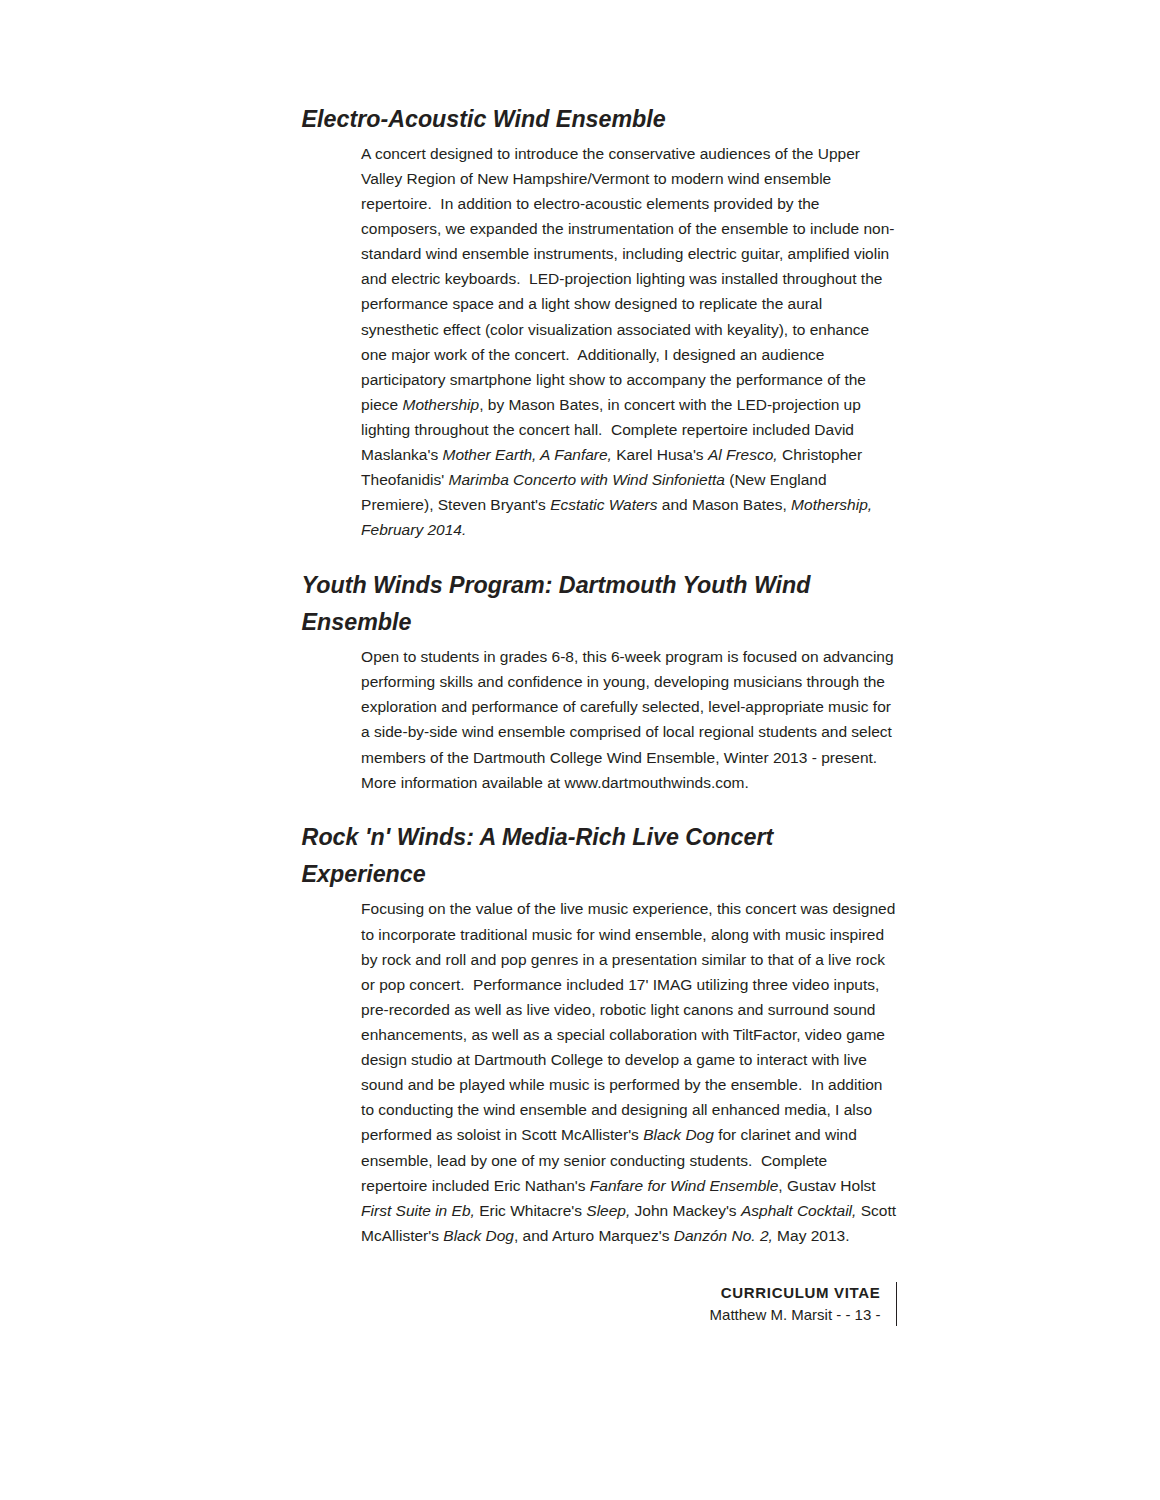Electro-Acoustic Wind Ensemble
A concert designed to introduce the conservative audiences of the Upper Valley Region of New Hampshire/Vermont to modern wind ensemble repertoire. In addition to electro-acoustic elements provided by the composers, we expanded the instrumentation of the ensemble to include non-standard wind ensemble instruments, including electric guitar, amplified violin and electric keyboards. LED-projection lighting was installed throughout the performance space and a light show designed to replicate the aural synesthetic effect (color visualization associated with keyality), to enhance one major work of the concert. Additionally, I designed an audience participatory smartphone light show to accompany the performance of the piece Mothership, by Mason Bates, in concert with the LED-projection up lighting throughout the concert hall. Complete repertoire included David Maslanka's Mother Earth, A Fanfare, Karel Husa's Al Fresco, Christopher Theofanidis' Marimba Concerto with Wind Sinfonietta (New England Premiere), Steven Bryant's Ecstatic Waters and Mason Bates, Mothership, February 2014.
Youth Winds Program: Dartmouth Youth Wind Ensemble
Open to students in grades 6-8, this 6-week program is focused on advancing performing skills and confidence in young, developing musicians through the exploration and performance of carefully selected, level-appropriate music for a side-by-side wind ensemble comprised of local regional students and select members of the Dartmouth College Wind Ensemble, Winter 2013 - present.
More information available at www.dartmouthwinds.com.
Rock 'n' Winds: A Media-Rich Live Concert Experience
Focusing on the value of the live music experience, this concert was designed to incorporate traditional music for wind ensemble, along with music inspired by rock and roll and pop genres in a presentation similar to that of a live rock or pop concert. Performance included 17' IMAG utilizing three video inputs, pre-recorded as well as live video, robotic light canons and surround sound enhancements, as well as a special collaboration with TiltFactor, video game design studio at Dartmouth College to develop a game to interact with live sound and be played while music is performed by the ensemble. In addition to conducting the wind ensemble and designing all enhanced media, I also performed as soloist in Scott McAllister's Black Dog for clarinet and wind ensemble, lead by one of my senior conducting students. Complete repertoire included Eric Nathan's Fanfare for Wind Ensemble, Gustav Holst First Suite in Eb, Eric Whitacre's Sleep, John Mackey's Asphalt Cocktail, Scott McAllister's Black Dog, and Arturo Marquez's Danzón No. 2, May 2013.
CURRICULUM VITAE
Matthew M. Marsit - - 13 -